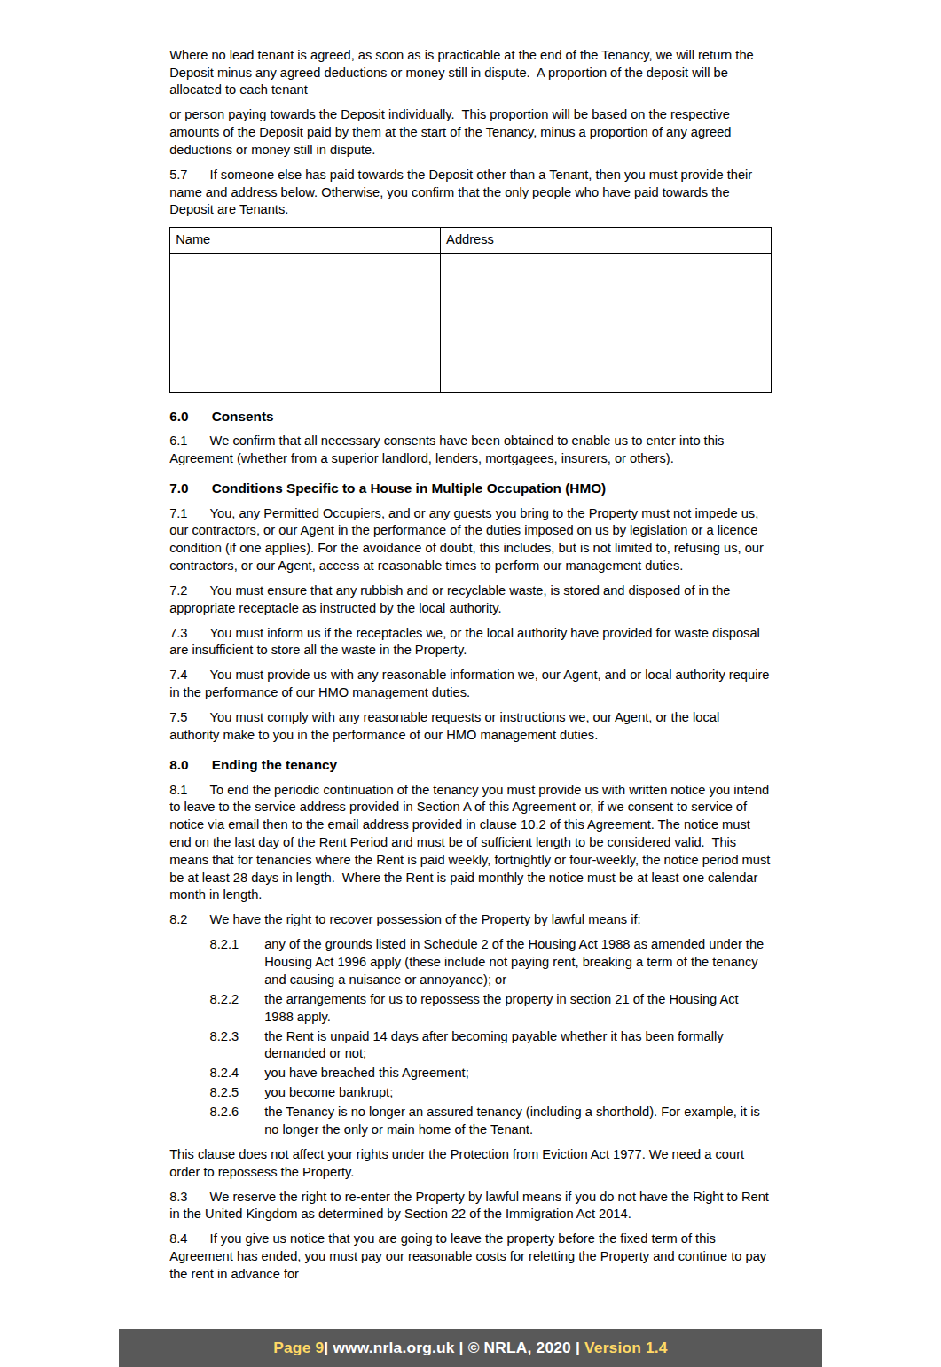Where no lead tenant is agreed, as soon as is practicable at the end of the Tenancy, we will return the Deposit minus any agreed deductions or money still in dispute. A proportion of the deposit will be allocated to each tenant
or person paying towards the Deposit individually. This proportion will be based on the respective amounts of the Deposit paid by them at the start of the Tenancy, minus a proportion of any agreed deductions or money still in dispute.
5.7 If someone else has paid towards the Deposit other than a Tenant, then you must provide their name and address below. Otherwise, you confirm that the only people who have paid towards the Deposit are Tenants.
| Name | Address |
| --- | --- |
6.0 Consents
6.1 We confirm that all necessary consents have been obtained to enable us to enter into this Agreement (whether from a superior landlord, lenders, mortgagees, insurers, or others).
7.0 Conditions Specific to a House in Multiple Occupation (HMO)
7.1 You, any Permitted Occupiers, and or any guests you bring to the Property must not impede us, our contractors, or our Agent in the performance of the duties imposed on us by legislation or a licence condition (if one applies). For the avoidance of doubt, this includes, but is not limited to, refusing us, our contractors, or our Agent, access at reasonable times to perform our management duties.
7.2 You must ensure that any rubbish and or recyclable waste, is stored and disposed of in the appropriate receptacle as instructed by the local authority.
7.3 You must inform us if the receptacles we, or the local authority have provided for waste disposal are insufficient to store all the waste in the Property.
7.4 You must provide us with any reasonable information we, our Agent, and or local authority require in the performance of our HMO management duties.
7.5 You must comply with any reasonable requests or instructions we, our Agent, or the local authority make to you in the performance of our HMO management duties.
8.0 Ending the tenancy
8.1 To end the periodic continuation of the tenancy you must provide us with written notice you intend to leave to the service address provided in Section A of this Agreement or, if we consent to service of notice via email then to the email address provided in clause 10.2 of this Agreement. The notice must end on the last day of the Rent Period and must be of sufficient length to be considered valid. This means that for tenancies where the Rent is paid weekly, fortnightly or four-weekly, the notice period must be at least 28 days in length. Where the Rent is paid monthly the notice must be at least one calendar month in length.
8.2 We have the right to recover possession of the Property by lawful means if:
8.2.1 any of the grounds listed in Schedule 2 of the Housing Act 1988 as amended under the Housing Act 1996 apply (these include not paying rent, breaking a term of the tenancy and causing a nuisance or annoyance); or
8.2.2 the arrangements for us to repossess the property in section 21 of the Housing Act 1988 apply.
8.2.3 the Rent is unpaid 14 days after becoming payable whether it has been formally demanded or not;
8.2.4 you have breached this Agreement;
8.2.5 you become bankrupt;
8.2.6 the Tenancy is no longer an assured tenancy (including a shorthold). For example, it is no longer the only or main home of the Tenant.
This clause does not affect your rights under the Protection from Eviction Act 1977. We need a court order to repossess the Property.
8.3 We reserve the right to re-enter the Property by lawful means if you do not have the Right to Rent in the United Kingdom as determined by Section 22 of the Immigration Act 2014.
8.4 If you give us notice that you are going to leave the property before the fixed term of this Agreement has ended, you must pay our reasonable costs for reletting the Property and continue to pay the rent in advance for
Page 9| www.nrla.org.uk | © NRLA, 2020 | Version 1.4